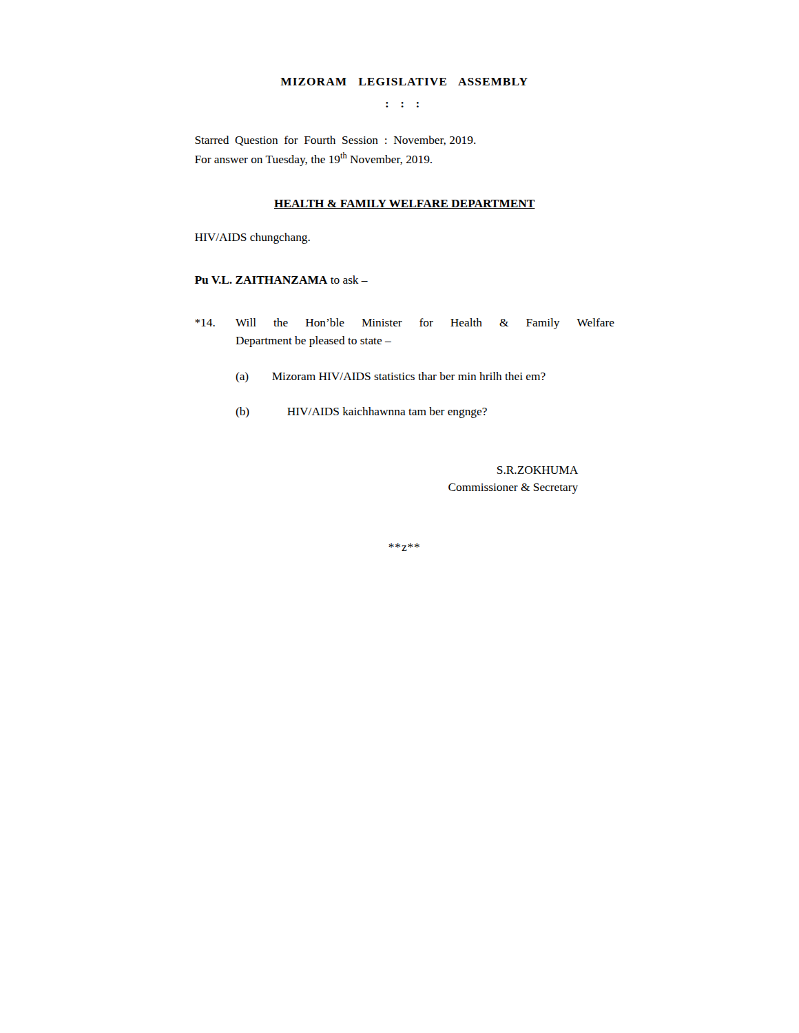MIZORAM LEGISLATIVE ASSEMBLY
: : :
Starred Question for Fourth Session : November, 2019.
For answer on Tuesday, the 19th November, 2019.
HEALTH & FAMILY WELFARE DEPARTMENT
HIV/AIDS chungchang.
Pu V.L. ZAITHANZAMA to ask –
*14.
Will the Hon’ble Minister for Health&Family Welfare Department be pleased to state –
(a)
Mizoram HIV/AIDS statistics thar ber min hrilh thei em?
(b)
HIV/AIDS kaichhawnna tam ber engnge?
S.R.ZOKHUMA
Commissioner & Secretary
**z**